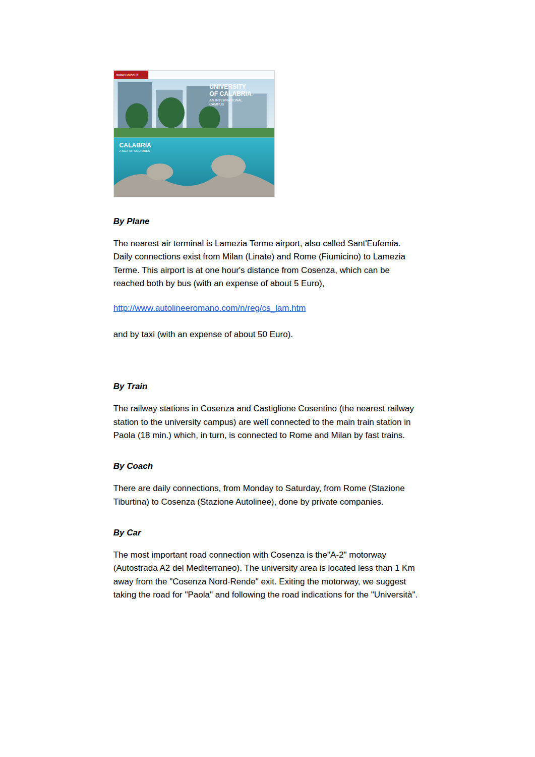By Plane
The nearest air terminal is Lamezia Terme airport, also called Sant'Eufemia. Daily connections exist from Milan (Linate) and Rome (Fiumicino) to Lamezia Terme. This airport is at one hour's distance from Cosenza, which can be reached both by bus (with an expense of about 5 Euro),
http://www.autolineeromano.com/n/reg/cs_lam.htm
and by taxi (with an expense of about 50 Euro).
By Train
The railway stations in Cosenza and Castiglione Cosentino (the nearest railway station to the university campus) are well connected to the main train station in Paola (18 min.) which, in turn, is connected to Rome and Milan by fast trains.
By Coach
There are daily connections, from Monday to Saturday, from Rome (Stazione Tiburtina) to Cosenza (Stazione Autolinee), done by private companies.
By Car
The most important road connection with Cosenza is the"A-2" motorway (Autostrada A2 del Mediterraneo). The university area is located less than 1 Km away from the "Cosenza Nord-Rende" exit. Exiting the motorway, we suggest taking the road for "Paola" and following the road indications for the "Università".